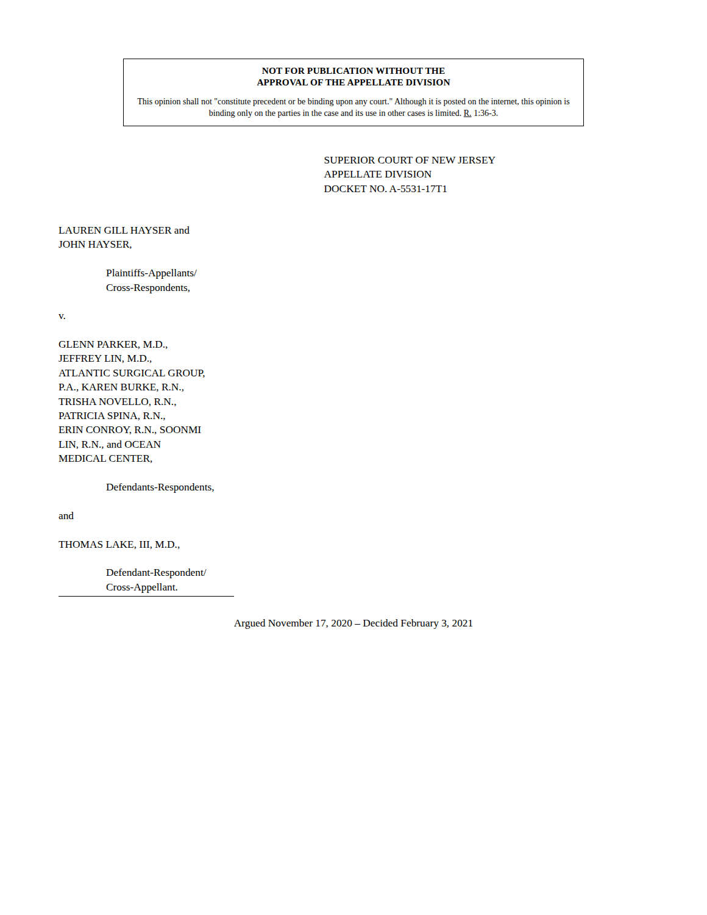NOT FOR PUBLICATION WITHOUT THE
APPROVAL OF THE APPELLATE DIVISION
This opinion shall not "constitute precedent or be binding upon any court." Although it is posted on the internet, this opinion is binding only on the parties in the case and its use in other cases is limited. R. 1:36-3.
SUPERIOR COURT OF NEW JERSEY
APPELLATE DIVISION
DOCKET NO. A-5531-17T1
| LAUREN GILL HAYSER and JOHN HAYSER, Plaintiffs-Appellants/ Cross-Respondents, v. GLENN PARKER, M.D., JEFFREY LIN, M.D., ATLANTIC SURGICAL GROUP, P.A., KAREN BURKE, R.N., TRISHA NOVELLO, R.N., PATRICIA SPINA, R.N., ERIN CONROY, R.N., SOONMI LIN, R.N., and OCEAN MEDICAL CENTER, Defendants-Respondents, and THOMAS LAKE, III, M.D., Defendant-Respondent/ Cross-Appellant. | |
Argued November 17, 2020 – Decided February 3, 2021